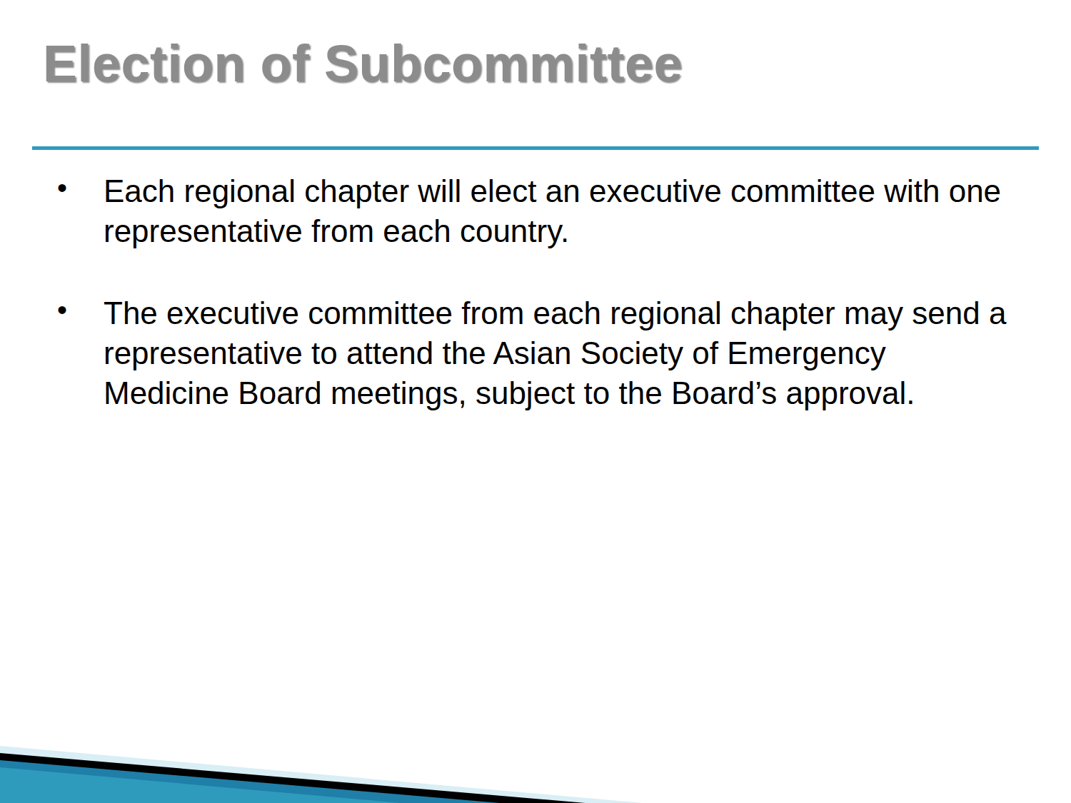Election of Subcommittee
Each regional chapter will elect an executive committee with one representative from each country.
The executive committee from each regional chapter may send a representative to attend the Asian Society of Emergency Medicine Board meetings, subject to the Board’s approval.